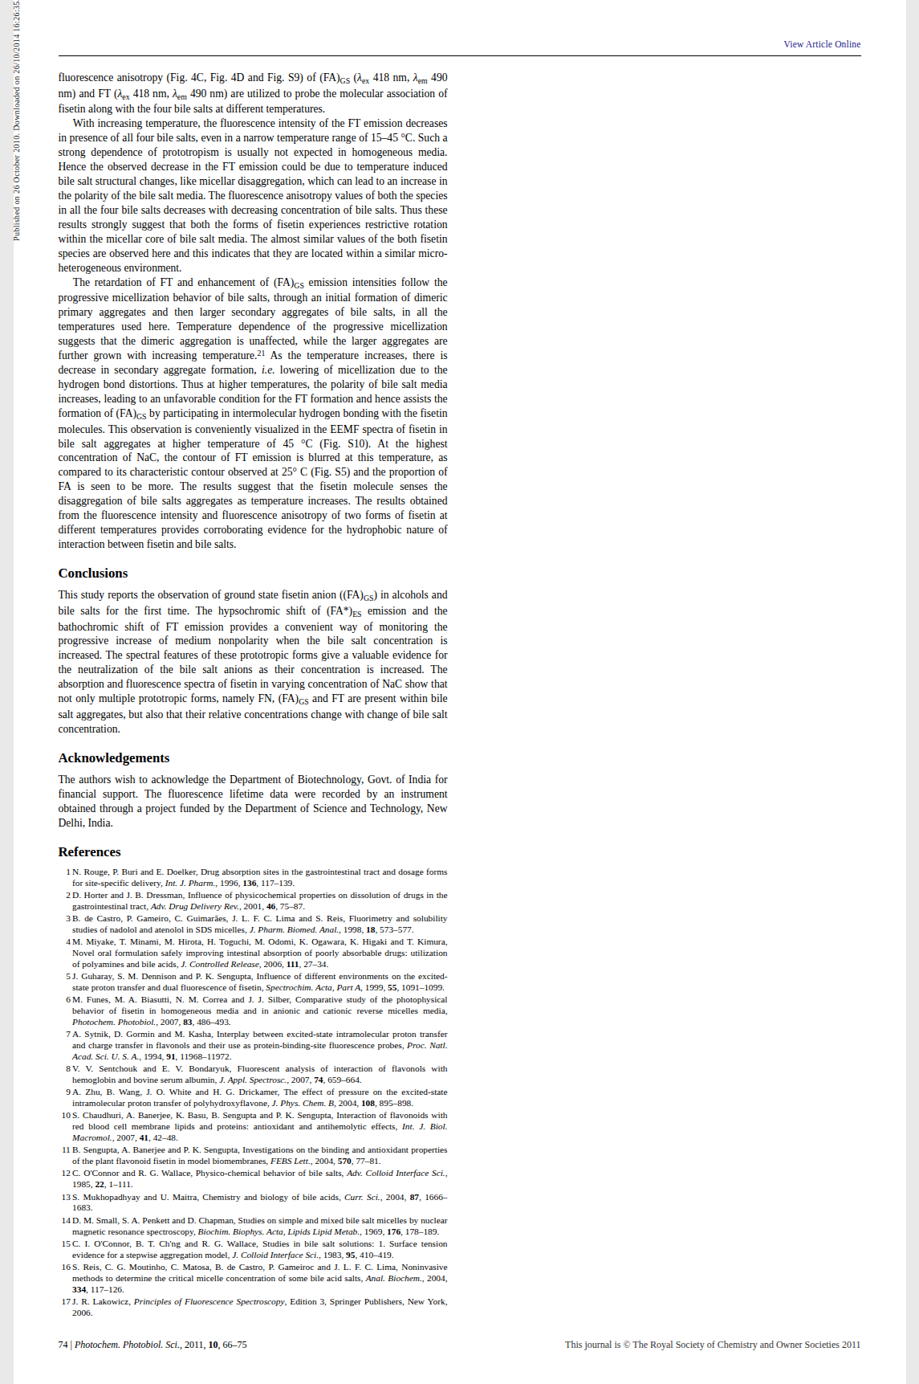Published on 26 October 2010. Downloaded on 26/10/2014 16:26:35.
View Article Online
fluorescence anisotropy (Fig. 4C, Fig. 4D and Fig. S9) of (FA)GS (λex 418 nm, λem 490 nm) and FT (λex 418 nm, λem 490 nm) are utilized to probe the molecular association of fisetin along with the four bile salts at different temperatures.
With increasing temperature, the fluorescence intensity of the FT emission decreases in presence of all four bile salts, even in a narrow temperature range of 15–45 °C. Such a strong dependence of prototropism is usually not expected in homogeneous media. Hence the observed decrease in the FT emission could be due to temperature induced bile salt structural changes, like micellar disaggregation, which can lead to an increase in the polarity of the bile salt media. The fluorescence anisotropy values of both the species in all the four bile salts decreases with decreasing concentration of bile salts. Thus these results strongly suggest that both the forms of fisetin experiences restrictive rotation within the micellar core of bile salt media. The almost similar values of the both fisetin species are observed here and this indicates that they are located within a similar micro-heterogeneous environment.
The retardation of FT and enhancement of (FA)GS emission intensities follow the progressive micellization behavior of bile salts, through an initial formation of dimeric primary aggregates and then larger secondary aggregates of bile salts, in all the temperatures used here. Temperature dependence of the progressive micellization suggests that the dimeric aggregation is unaffected, while the larger aggregates are further grown with increasing temperature.21 As the temperature increases, there is decrease in secondary aggregate formation, i.e. lowering of micellization due to the hydrogen bond distortions. Thus at higher temperatures, the polarity of bile salt media increases, leading to an unfavorable condition for the FT formation and hence assists the formation of (FA)GS by participating in intermolecular hydrogen bonding with the fisetin molecules. This observation is conveniently visualized in the EEMF spectra of fisetin in bile salt aggregates at higher temperature of 45 °C (Fig. S10). At the highest concentration of NaC, the contour of FT emission is blurred at this temperature, as compared to its characteristic contour observed at 25° C (Fig. S5) and the proportion of FA is seen to be more. The results suggest that the fisetin molecule senses the disaggregation of bile salts aggregates as temperature increases. The results obtained from the fluorescence intensity and fluorescence anisotropy of two forms of fisetin at different temperatures provides corroborating evidence for the hydrophobic nature of interaction between fisetin and bile salts.
Conclusions
This study reports the observation of ground state fisetin anion ((FA)GS) in alcohols and bile salts for the first time. The hypsochromic shift of (FA*)ES emission and the bathochromic shift of FT emission provides a convenient way of monitoring the progressive increase of medium nonpolarity when the bile salt concentration is increased. The spectral features of these prototropic forms give a valuable evidence for the neutralization of the bile salt anions as their concentration is increased. The absorption and fluorescence spectra of fisetin in varying concentration of NaC show that not only multiple prototropic forms, namely FN, (FA)GS and FT are present within bile salt aggregates, but also that their relative concentrations change with change of bile salt concentration.
Acknowledgements
The authors wish to acknowledge the Department of Biotechnology, Govt. of India for financial support. The fluorescence lifetime data were recorded by an instrument obtained through a project funded by the Department of Science and Technology, New Delhi, India.
References
1 N. Rouge, P. Buri and E. Doelker, Drug absorption sites in the gastrointestinal tract and dosage forms for site-specific delivery, Int. J. Pharm., 1996, 136, 117–139.
2 D. Horter and J. B. Dressman, Influence of physicochemical properties on dissolution of drugs in the gastrointestinal tract, Adv. Drug Delivery Rev., 2001, 46, 75–87.
3 B. de Castro, P. Gameiro, C. Guimarães, J. L. F. C. Lima and S. Reis, Fluorimetry and solubility studies of nadolol and atenolol in SDS micelles, J. Pharm. Biomed. Anal., 1998, 18, 573–577.
4 M. Miyake, T. Minami, M. Hirota, H. Toguchi, M. Odomi, K. Ogawara, K. Higaki and T. Kimura, Novel oral formulation safely improving intestinal absorption of poorly absorbable drugs: utilization of polyamines and bile acids, J. Controlled Release, 2006, 111, 27–34.
5 J. Guharay, S. M. Dennison and P. K. Sengupta, Influence of different environments on the excited-state proton transfer and dual fluorescence of fisetin, Spectrochim. Acta, Part A, 1999, 55, 1091–1099.
6 M. Funes, M. A. Biasutti, N. M. Correa and J. J. Silber, Comparative study of the photophysical behavior of fisetin in homogeneous media and in anionic and cationic reverse micelles media, Photochem. Photobiol., 2007, 83, 486–493.
7 A. Sytnik, D. Gormin and M. Kasha, Interplay between excited-state intramolecular proton transfer and charge transfer in flavonols and their use as protein-binding-site fluorescence probes, Proc. Natl. Acad. Sci. U. S. A., 1994, 91, 11968–11972.
8 V. V. Sentchouk and E. V. Bondaryuk, Fluorescent analysis of interaction of flavonols with hemoglobin and bovine serum albumin, J. Appl. Spectrosc., 2007, 74, 659–664.
9 A. Zhu, B. Wang, J. O. White and H. G. Drickamer, The effect of pressure on the excited-state intramolecular proton transfer of polyhydroxyflavone, J. Phys. Chem. B, 2004, 108, 895–898.
10 S. Chaudhuri, A. Banerjee, K. Basu, B. Sengupta and P. K. Sengupta, Interaction of flavonoids with red blood cell membrane lipids and proteins: antioxidant and antihemolytic effects, Int. J. Biol. Macromol., 2007, 41, 42–48.
11 B. Sengupta, A. Banerjee and P. K. Sengupta, Investigations on the binding and antioxidant properties of the plant flavonoid fisetin in model biomembranes, FEBS Lett., 2004, 570, 77–81.
12 C. O'Connor and R. G. Wallace, Physico-chemical behavior of bile salts, Adv. Colloid Interface Sci., 1985, 22, 1–111.
13 S. Mukhopadhyay and U. Maitra, Chemistry and biology of bile acids, Curr. Sci., 2004, 87, 1666–1683.
14 D. M. Small, S. A. Penkett and D. Chapman, Studies on simple and mixed bile salt micelles by nuclear magnetic resonance spectroscopy, Biochim. Biophys. Acta, Lipids Lipid Metab., 1969, 176, 178–189.
15 C. I. O'Connor, B. T. Ch'ng and R. G. Wallace, Studies in bile salt solutions: 1. Surface tension evidence for a stepwise aggregation model, J. Colloid Interface Sci., 1983, 95, 410–419.
16 S. Reis, C. G. Moutinho, C. Matosa, B. de Castro, P. Gameiroc and J. L. F. C. Lima, Noninvasive methods to determine the critical micelle concentration of some bile acid salts, Anal. Biochem., 2004, 334, 117–126.
17 J. R. Lakowicz, Principles of Fluorescence Spectroscopy, Edition 3, Springer Publishers, New York, 2006.
74 | Photochem. Photobiol. Sci., 2011, 10, 66–75
This journal is © The Royal Society of Chemistry and Owner Societies 2011